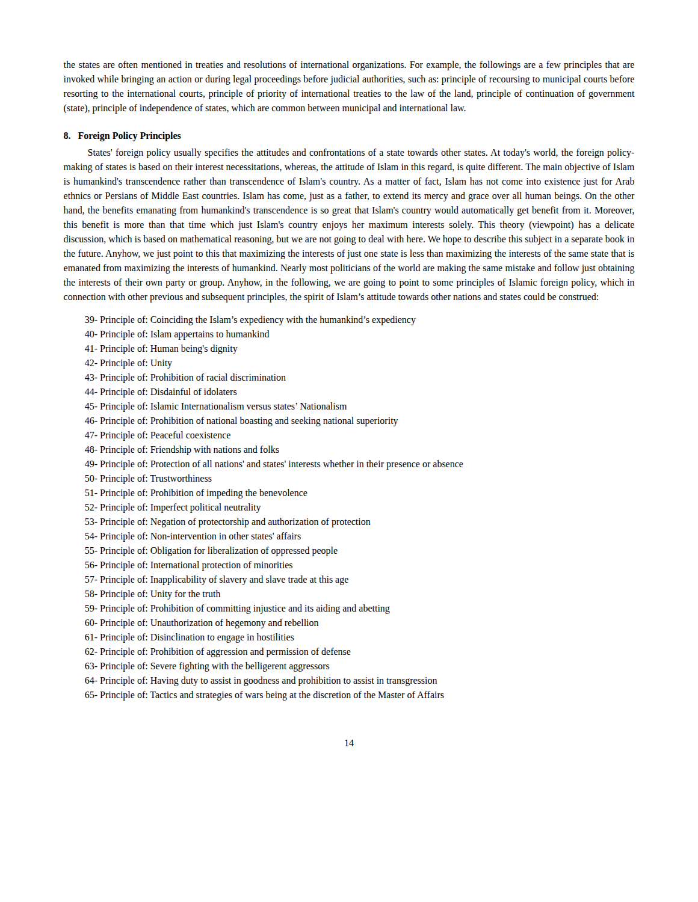the states are often mentioned in treaties and resolutions of international organizations. For example, the followings are a few principles that are invoked while bringing an action or during legal proceedings before judicial authorities, such as: principle of recoursing to municipal courts before resorting to the international courts, principle of priority of international treaties to the law of the land, principle of continuation of government (state), principle of independence of states, which are common between municipal and international law.
8. Foreign Policy Principles
States' foreign policy usually specifies the attitudes and confrontations of a state towards other states. At today's world, the foreign policy-making of states is based on their interest necessitations, whereas, the attitude of Islam in this regard, is quite different. The main objective of Islam is humankind's transcendence rather than transcendence of Islam's country. As a matter of fact, Islam has not come into existence just for Arab ethnics or Persians of Middle East countries. Islam has come, just as a father, to extend its mercy and grace over all human beings. On the other hand, the benefits emanating from humankind's transcendence is so great that Islam's country would automatically get benefit from it. Moreover, this benefit is more than that time which just Islam's country enjoys her maximum interests solely. This theory (viewpoint) has a delicate discussion, which is based on mathematical reasoning, but we are not going to deal with here. We hope to describe this subject in a separate book in the future. Anyhow, we just point to this that maximizing the interests of just one state is less than maximizing the interests of the same state that is emanated from maximizing the interests of humankind. Nearly most politicians of the world are making the same mistake and follow just obtaining the interests of their own party or group. Anyhow, in the following, we are going to point to some principles of Islamic foreign policy, which in connection with other previous and subsequent principles, the spirit of Islam’s attitude towards other nations and states could be construed:
39- Principle of: Coinciding the Islam’s expediency with the humankind’s expediency
40- Principle of: Islam appertains to humankind
41- Principle of: Human being's dignity
42- Principle of: Unity
43- Principle of: Prohibition of racial discrimination
44- Principle of: Disdainful of idolaters
45- Principle of: Islamic Internationalism versus states’ Nationalism
46- Principle of: Prohibition of national boasting and seeking national superiority
47- Principle of: Peaceful coexistence
48- Principle of: Friendship with nations and folks
49- Principle of: Protection of all nations' and states' interests whether in their presence or absence
50- Principle of: Trustworthiness
51- Principle of: Prohibition of impeding the benevolence
52- Principle of: Imperfect political neutrality
53- Principle of: Negation of protectorship and authorization of protection
54- Principle of: Non-intervention in other states' affairs
55- Principle of: Obligation for liberalization of oppressed people
56- Principle of: International protection of minorities
57- Principle of: Inapplicability of slavery and slave trade at this age
58- Principle of: Unity for the truth
59- Principle of: Prohibition of committing injustice and its aiding and abetting
60- Principle of: Unauthorization of hegemony and rebellion
61- Principle of: Disinclination to engage in hostilities
62- Principle of: Prohibition of aggression and permission of defense
63- Principle of: Severe fighting with the belligerent aggressors
64- Principle of: Having duty to assist in goodness and prohibition to assist in transgression
65- Principle of: Tactics and strategies of wars being at the discretion of the Master of Affairs
14